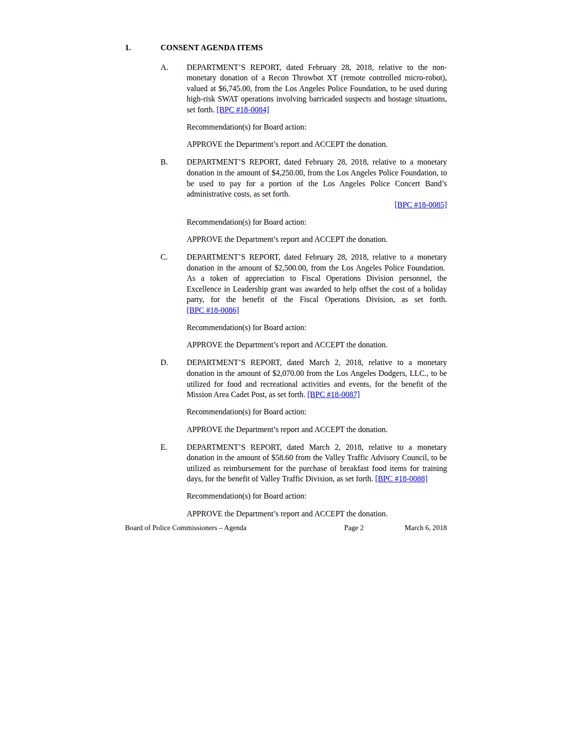1.
CONSENT AGENDA ITEMS
A.
DEPARTMENT’S REPORT, dated February 28, 2018, relative to the non-monetary donation of a Recon Throwbot XT (remote controlled micro-robot), valued at $6,745.00, from the Los Angeles Police Foundation, to be used during high-risk SWAT operations involving barricaded suspects and hostage situations, set forth. [BPC #18-0084]
Recommendation(s) for Board action:
APPROVE the Department’s report and ACCEPT the donation.
B.
DEPARTMENT’S REPORT, dated February 28, 2018, relative to a monetary donation in the amount of $4,250.00, from the Los Angeles Police Foundation, to be used to pay for a portion of the Los Angeles Police Concert Band’s administrative costs, as set forth.
[BPC #18-0085]
Recommendation(s) for Board action:
APPROVE the Department’s report and ACCEPT the donation.
C.
DEPARTMENT’S REPORT, dated February 28, 2018, relative to a monetary donation in the amount of $2,500.00, from the Los Angeles Police Foundation. As a token of appreciation to Fiscal Operations Division personnel, the Excellence in Leadership grant was awarded to help offset the cost of a holiday party, for the benefit of the Fiscal Operations Division, as set forth. [BPC #18-0086]
Recommendation(s) for Board action:
APPROVE the Department’s report and ACCEPT the donation.
D.
DEPARTMENT’S REPORT, dated March 2, 2018, relative to a monetary donation in the amount of $2,070.00 from the Los Angeles Dodgers, LLC., to be utilized for food and recreational activities and events, for the benefit of the Mission Area Cadet Post, as set forth. [BPC #18-0087]
Recommendation(s) for Board action:
APPROVE the Department’s report and ACCEPT the donation.
E.
DEPARTMENT’S REPORT, dated March 2, 2018, relative to a monetary donation in the amount of $58.60 from the Valley Traffic Advisory Council, to be utilized as reimbursement for the purchase of breakfast food items for training days, for the benefit of Valley Traffic Division, as set forth. [BPC #18-0088]
Recommendation(s) for Board action:
APPROVE the Department’s report and ACCEPT the donation.
Board of Police Commissioners – Agenda
Page 2
March 6, 2018